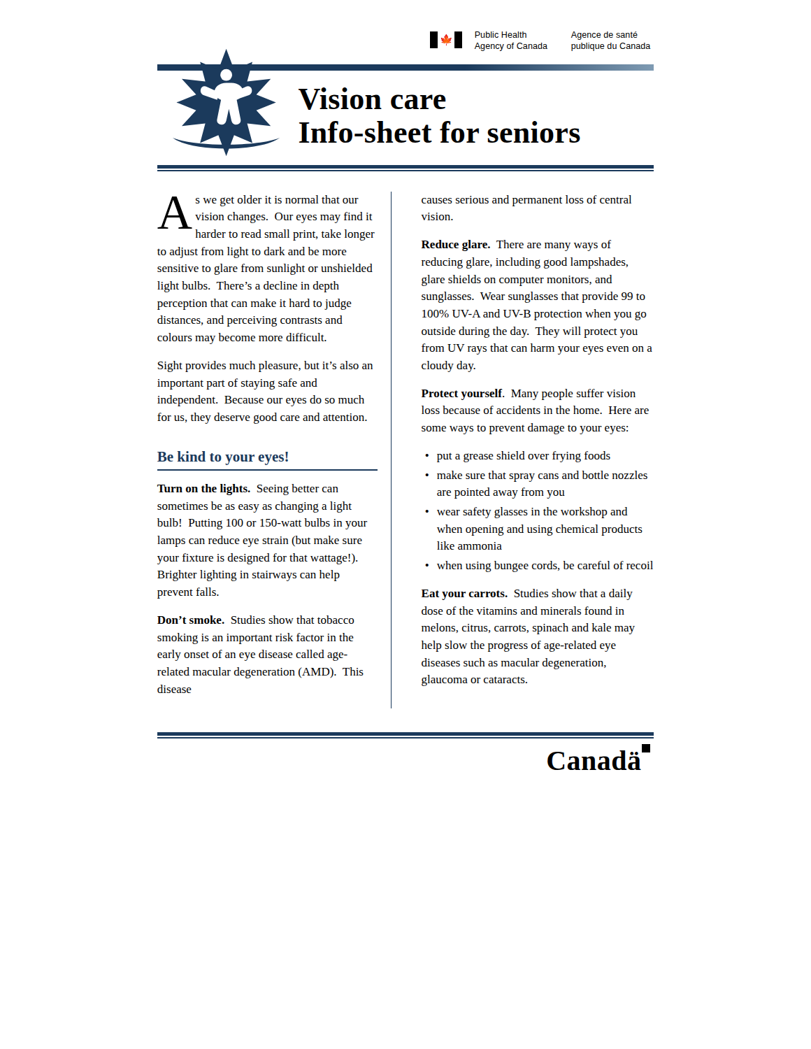🍁
Public Health
Agency of Canada
Agence de santé
publique du Canada
Vision careInfo-sheet for seniors
As we get older it is normal that our vision changes. Our eyes may find it harder to read small print, take longer to adjust from light to dark and be more sensitive to glare from sunlight or unshielded light bulbs. There’s a decline in depth perception that can make it hard to judge distances, and perceiving contrasts and colours may become more difficult.
Sight provides much pleasure, but it’s also an important part of staying safe and independent. Because our eyes do so much for us, they deserve good care and attention.
Be kind to your eyes!
Turn on the lights. Seeing better can sometimes be as easy as changing a light bulb! Putting 100 or 150-watt bulbs in your lamps can reduce eye strain (but make sure your fixture is designed for that wattage!). Brighter lighting in stairways can help prevent falls.
Don’t smoke. Studies show that tobacco smoking is an important risk factor in the early onset of an eye disease called age-related macular degeneration (AMD). This disease
causes serious and permanent loss of central vision.
Reduce glare. There are many ways of reducing glare, including good lampshades, glare shields on computer monitors, and sunglasses. Wear sunglasses that provide 99 to 100% UV-A and UV-B protection when you go outside during the day. They will protect you from UV rays that can harm your eyes even on a cloudy day.
Protect yourself. Many people suffer vision loss because of accidents in the home. Here are some ways to prevent damage to your eyes:
put a grease shield over frying foods
make sure that spray cans and bottle nozzles are pointed away from you
wear safety glasses in the workshop and when opening and using chemical products like ammonia
when using bungee cords, be careful of recoil
Eat your carrots. Studies show that a daily dose of the vitamins and minerals found in melons, citrus, carrots, spinach and kale may help slow the progress of age-related eye diseases such as macular degeneration, glaucoma or cataracts.
Canadä